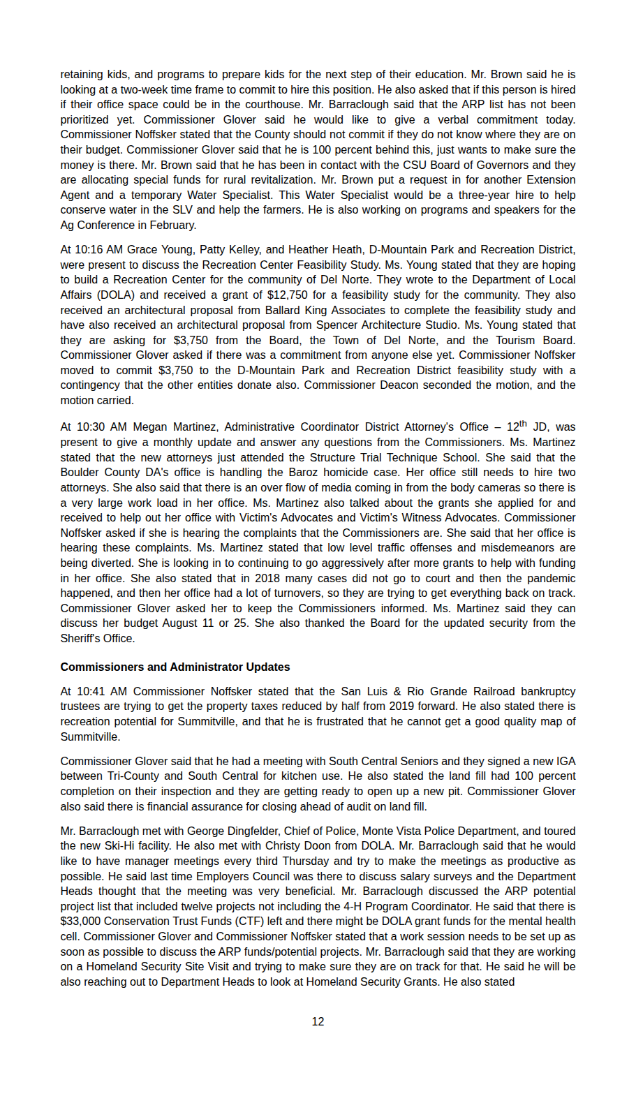retaining kids, and programs to prepare kids for the next step of their education. Mr. Brown said he is looking at a two-week time frame to commit to hire this position. He also asked that if this person is hired if their office space could be in the courthouse. Mr. Barraclough said that the ARP list has not been prioritized yet. Commissioner Glover said he would like to give a verbal commitment today. Commissioner Noffsker stated that the County should not commit if they do not know where they are on their budget. Commissioner Glover said that he is 100 percent behind this, just wants to make sure the money is there. Mr. Brown said that he has been in contact with the CSU Board of Governors and they are allocating special funds for rural revitalization. Mr. Brown put a request in for another Extension Agent and a temporary Water Specialist. This Water Specialist would be a three-year hire to help conserve water in the SLV and help the farmers. He is also working on programs and speakers for the Ag Conference in February.
At 10:16 AM Grace Young, Patty Kelley, and Heather Heath, D-Mountain Park and Recreation District, were present to discuss the Recreation Center Feasibility Study. Ms. Young stated that they are hoping to build a Recreation Center for the community of Del Norte. They wrote to the Department of Local Affairs (DOLA) and received a grant of $12,750 for a feasibility study for the community. They also received an architectural proposal from Ballard King Associates to complete the feasibility study and have also received an architectural proposal from Spencer Architecture Studio. Ms. Young stated that they are asking for $3,750 from the Board, the Town of Del Norte, and the Tourism Board. Commissioner Glover asked if there was a commitment from anyone else yet. Commissioner Noffsker moved to commit $3,750 to the D-Mountain Park and Recreation District feasibility study with a contingency that the other entities donate also. Commissioner Deacon seconded the motion, and the motion carried.
At 10:30 AM Megan Martinez, Administrative Coordinator District Attorney's Office – 12th JD, was present to give a monthly update and answer any questions from the Commissioners. Ms. Martinez stated that the new attorneys just attended the Structure Trial Technique School. She said that the Boulder County DA's office is handling the Baroz homicide case. Her office still needs to hire two attorneys. She also said that there is an over flow of media coming in from the body cameras so there is a very large work load in her office. Ms. Martinez also talked about the grants she applied for and received to help out her office with Victim's Advocates and Victim's Witness Advocates. Commissioner Noffsker asked if she is hearing the complaints that the Commissioners are. She said that her office is hearing these complaints. Ms. Martinez stated that low level traffic offenses and misdemeanors are being diverted. She is looking in to continuing to go aggressively after more grants to help with funding in her office. She also stated that in 2018 many cases did not go to court and then the pandemic happened, and then her office had a lot of turnovers, so they are trying to get everything back on track. Commissioner Glover asked her to keep the Commissioners informed. Ms. Martinez said they can discuss her budget August 11 or 25. She also thanked the Board for the updated security from the Sheriff's Office.
Commissioners and Administrator Updates
At 10:41 AM Commissioner Noffsker stated that the San Luis & Rio Grande Railroad bankruptcy trustees are trying to get the property taxes reduced by half from 2019 forward. He also stated there is recreation potential for Summitville, and that he is frustrated that he cannot get a good quality map of Summitville.
Commissioner Glover said that he had a meeting with South Central Seniors and they signed a new IGA between Tri-County and South Central for kitchen use. He also stated the land fill had 100 percent completion on their inspection and they are getting ready to open up a new pit. Commissioner Glover also said there is financial assurance for closing ahead of audit on land fill.
Mr. Barraclough met with George Dingfelder, Chief of Police, Monte Vista Police Department, and toured the new Ski-Hi facility. He also met with Christy Doon from DOLA. Mr. Barraclough said that he would like to have manager meetings every third Thursday and try to make the meetings as productive as possible. He said last time Employers Council was there to discuss salary surveys and the Department Heads thought that the meeting was very beneficial. Mr. Barraclough discussed the ARP potential project list that included twelve projects not including the 4-H Program Coordinator. He said that there is $33,000 Conservation Trust Funds (CTF) left and there might be DOLA grant funds for the mental health cell. Commissioner Glover and Commissioner Noffsker stated that a work session needs to be set up as soon as possible to discuss the ARP funds/potential projects. Mr. Barraclough said that they are working on a Homeland Security Site Visit and trying to make sure they are on track for that. He said he will be also reaching out to Department Heads to look at Homeland Security Grants. He also stated
12